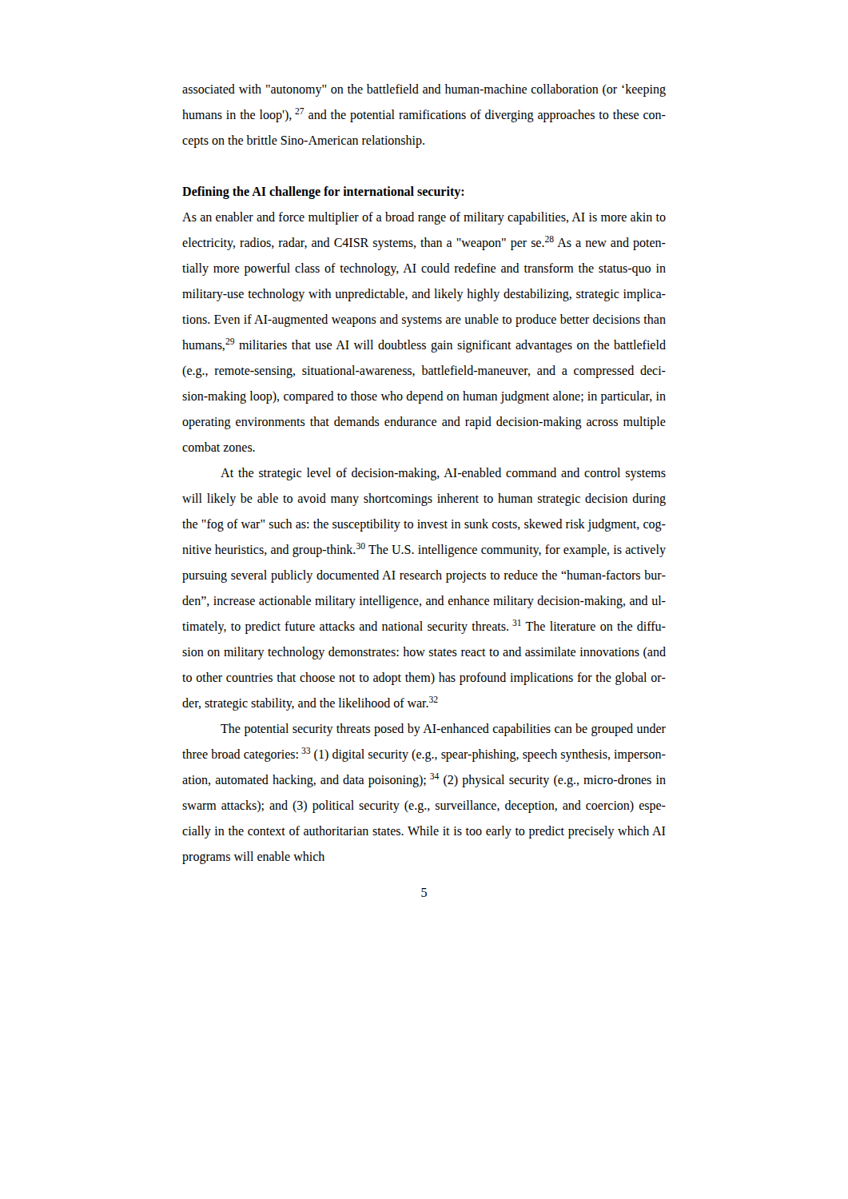associated with "autonomy" on the battlefield and human-machine collaboration (or ‘keeping humans in the loop'), 27 and the potential ramifications of diverging approaches to these concepts on the brittle Sino-American relationship.
Defining the AI challenge for international security:
As an enabler and force multiplier of a broad range of military capabilities, AI is more akin to electricity, radios, radar, and C4ISR systems, than a "weapon" per se.28 As a new and potentially more powerful class of technology, AI could redefine and transform the status-quo in military-use technology with unpredictable, and likely highly destabilizing, strategic implications. Even if AI-augmented weapons and systems are unable to produce better decisions than humans,29 militaries that use AI will doubtless gain significant advantages on the battlefield (e.g., remote-sensing, situational-awareness, battlefield-maneuver, and a compressed decision-making loop), compared to those who depend on human judgment alone; in particular, in operating environments that demands endurance and rapid decision-making across multiple combat zones.
At the strategic level of decision-making, AI-enabled command and control systems will likely be able to avoid many shortcomings inherent to human strategic decision during the "fog of war" such as: the susceptibility to invest in sunk costs, skewed risk judgment, cognitive heuristics, and group-think.30 The U.S. intelligence community, for example, is actively pursuing several publicly documented AI research projects to reduce the “human-factors burden”, increase actionable military intelligence, and enhance military decision-making, and ultimately, to predict future attacks and national security threats. 31 The literature on the diffusion on military technology demonstrates: how states react to and assimilate innovations (and to other countries that choose not to adopt them) has profound implications for the global order, strategic stability, and the likelihood of war.32
The potential security threats posed by AI-enhanced capabilities can be grouped under three broad categories: 33 (1) digital security (e.g., spear-phishing, speech synthesis, impersonation, automated hacking, and data poisoning); 34 (2) physical security (e.g., micro-drones in swarm attacks); and (3) political security (e.g., surveillance, deception, and coercion) especially in the context of authoritarian states. While it is too early to predict precisely which AI programs will enable which
5